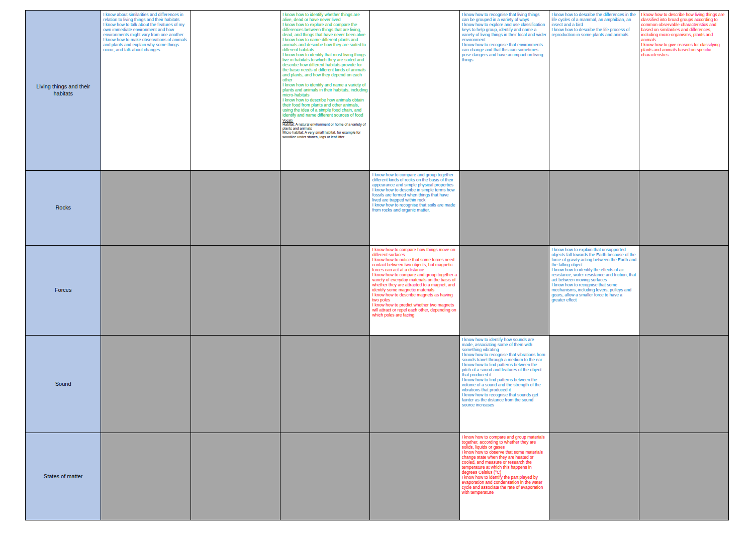| Living things and their habitats | I know about similarities and differences in relation to living things and their habitats I know how to talk about the features of my own immediate environment and how environments might vary from one another I know how to make observations of animals and plants and explain why some things occur, and talk about changes. | | I know how to identify whether things are alive, dead or have never lived I know how to explore and compare the differences between things that are living, dead, and things that have never been alive I know how to name different plants and animals and describe how they are suited to different habitats I know how to identify that most living things live in habitats to which they are suited and describe how different habitats provide for the basic needs of different kinds of animals and plants, and how they depend on each other I know how to identify and name a variety of plants and animals in their habitats, including micro-habitats I know how to describe how animals obtain their food from plants and other animals, using the idea of a simple food chain, and identify and name different sources of food Vocab: Habitat: A natural environment or home of a variety of plants and animals Micro-habitat: A very small habitat, for example for woodlice under stones, logs or leaf litter | | I know how to recognise that living things can be grouped in a variety of ways I know how to explore and use classification keys to help group, identify and name a variety of living things in their local and wider environment I know how to recognise that environments can change and that this can sometimes pose dangers and have an impact on living things | I know how to describe the differences in the life cycles of a mammal, an amphibian, an insect and a bird I know how to describe the life process of reproduction in some plants and animals | I know how to describe how living things are classified into broad groups according to common observable characteristics and based on similarities and differences, including micro-organisms, plants and animals I know how to give reasons for classifying plants and animals based on specific characteristics |
| Rocks | | | | I know how to compare and group together different kinds of rocks on the basis of their appearance and simple physical properties I know how to describe in simple terms how fossils are formed when things that have lived are trapped within rock I know how to recognise that soils are made from rocks and organic matter. | | | |
| Forces | | | | I know how to compare how things move on different surfaces I know how to notice that some forces need contact between two objects, but magnetic forces can act at a distance I know how to compare and group together a variety of everyday materials on the basis of whether they are attracted to a magnet, and identify some magnetic materials I know how to describe magnets as having two poles I know how to predict whether two magnets will attract or repel each other, depending on which poles are facing | | I know how to explain that unsupported objects fall towards the Earth because of the force of gravity acting between the Earth and the falling object I know how to identify the effects of air resistance, water resistance and friction, that act between moving surfaces I know how to recognise that some mechanisms, including levers, pulleys and gears, allow a smaller force to have a greater effect | |
| Sound | | | | | I know how to identify how sounds are made, associating some of them with something vibrating I know how to recognise that vibrations from sounds travel through a medium to the ear I know how to find patterns between the pitch of a sound and features of the object that produced it I know how to find patterns between the volume of a sound and the strength of the vibrations that produced it I know how to recognise that sounds get fainter as the distance from the sound source increases | | |
| States of matter | | | | | I know how to compare and group materials together, according to whether they are solids, liquids or gases I know how to observe that some materials change state when they are heated or cooled, and measure or research the temperature at which this happens in degrees Celsius (°C) I know how to identify the part played by evaporation and condensation in the water cycle and associate the rate of evaporation with temperature | | |